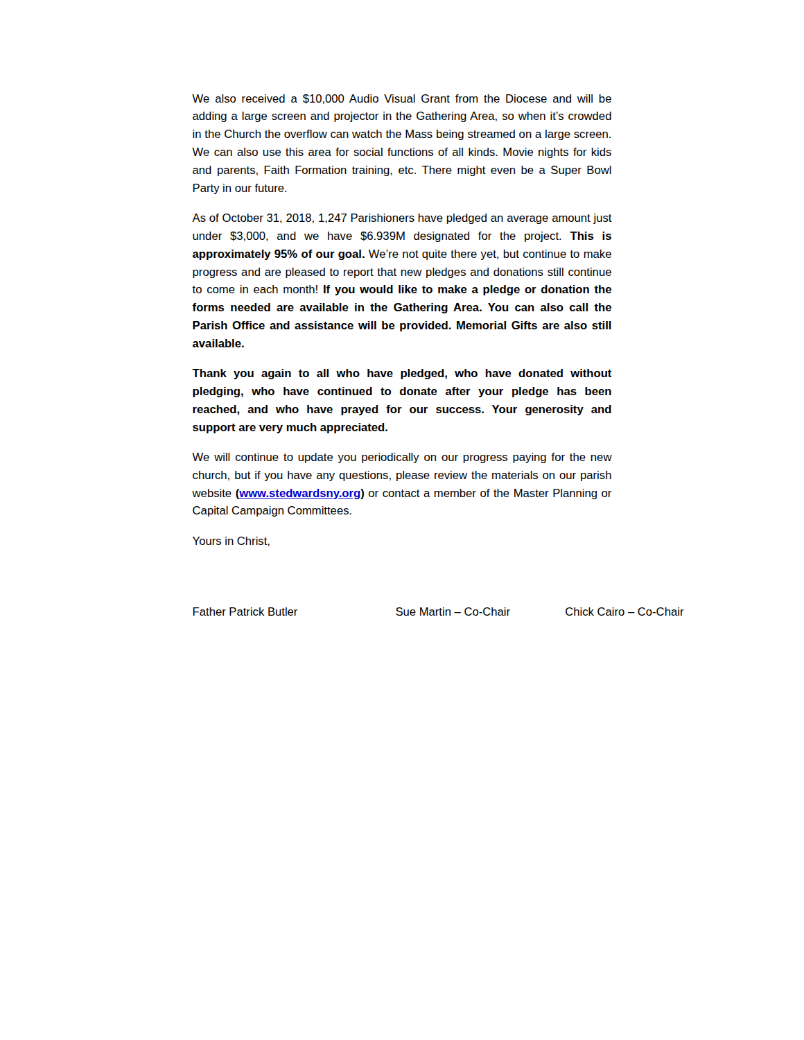We also received a $10,000 Audio Visual Grant from the Diocese and will be adding a large screen and projector in the Gathering Area, so when it’s crowded in the Church the overflow can watch the Mass being streamed on a large screen. We can also use this area for social functions of all kinds. Movie nights for kids and parents, Faith Formation training, etc. There might even be a Super Bowl Party in our future.
As of October 31, 2018, 1,247 Parishioners have pledged an average amount just under $3,000, and we have $6.939M designated for the project. This is approximately 95% of our goal. We’re not quite there yet, but continue to make progress and are pleased to report that new pledges and donations still continue to come in each month! If you would like to make a pledge or donation the forms needed are available in the Gathering Area. You can also call the Parish Office and assistance will be provided. Memorial Gifts are also still available.
Thank you again to all who have pledged, who have donated without pledging, who have continued to donate after your pledge has been reached, and who have prayed for our success. Your generosity and support are very much appreciated.
We will continue to update you periodically on our progress paying for the new church, but if you have any questions, please review the materials on our parish website (www.stedwardsny.org) or contact a member of the Master Planning or Capital Campaign Committees.
Yours in Christ,
Father Patrick Butler Sue Martin – Co-Chair Chick Cairo – Co-Chair